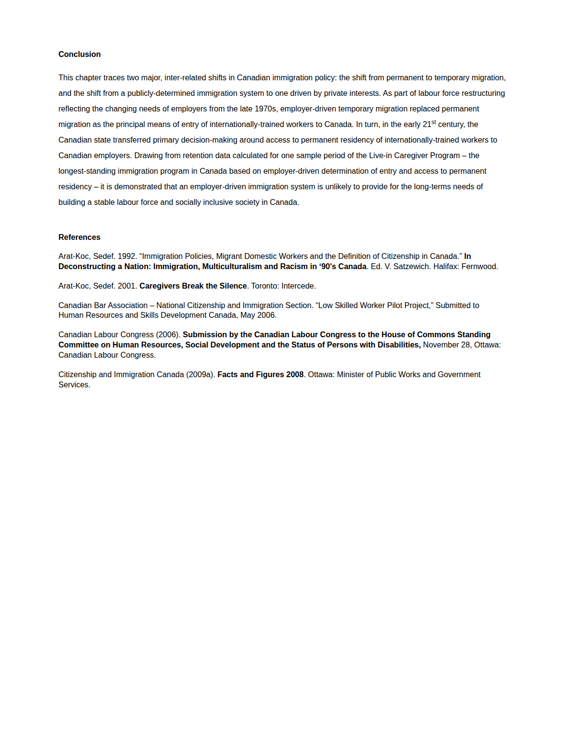Conclusion
This chapter traces two major, inter-related shifts in Canadian immigration policy: the shift from permanent to temporary migration, and the shift from a publicly-determined immigration system to one driven by private interests. As part of labour force restructuring reflecting the changing needs of employers from the late 1970s, employer-driven temporary migration replaced permanent migration as the principal means of entry of internationally-trained workers to Canada. In turn, in the early 21st century, the Canadian state transferred primary decision-making around access to permanent residency of internationally-trained workers to Canadian employers. Drawing from retention data calculated for one sample period of the Live-in Caregiver Program – the longest-standing immigration program in Canada based on employer-driven determination of entry and access to permanent residency – it is demonstrated that an employer-driven immigration system is unlikely to provide for the long-terms needs of building a stable labour force and socially inclusive society in Canada.
References
Arat-Koc, Sedef. 1992. “Immigration Policies, Migrant Domestic Workers and the Definition of Citizenship in Canada.” In Deconstructing a Nation: Immigration, Multiculturalism and Racism in ‘90's Canada. Ed. V. Satzewich. Halifax: Fernwood.
Arat-Koc, Sedef. 2001. Caregivers Break the Silence. Toronto: Intercede.
Canadian Bar Association – National Citizenship and Immigration Section. “Low Skilled Worker Pilot Project,” Submitted to Human Resources and Skills Development Canada, May 2006.
Canadian Labour Congress (2006). Submission by the Canadian Labour Congress to the House of Commons Standing Committee on Human Resources, Social Development and the Status of Persons with Disabilities, November 28, Ottawa: Canadian Labour Congress.
Citizenship and Immigration Canada (2009a). Facts and Figures 2008. Ottawa: Minister of Public Works and Government Services.